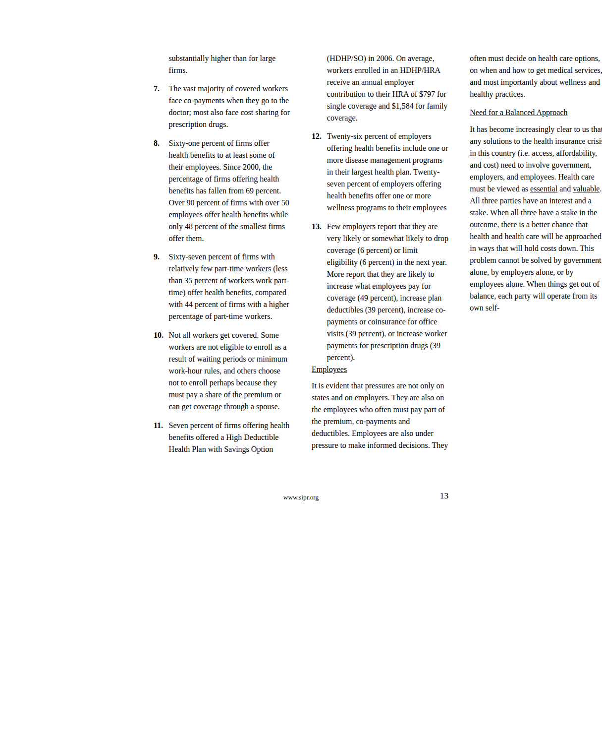substantially higher than for large firms.
7. The vast majority of covered workers face co-payments when they go to the doctor; most also face cost sharing for prescription drugs.
8. Sixty-one percent of firms offer health benefits to at least some of their employees. Since 2000, the percentage of firms offering health benefits has fallen from 69 percent. Over 90 percent of firms with over 50 employees offer health benefits while only 48 percent of the smallest firms offer them.
9. Sixty-seven percent of firms with relatively few part-time workers (less than 35 percent of workers work part-time) offer health benefits, compared with 44 percent of firms with a higher percentage of part-time workers.
10. Not all workers get covered. Some workers are not eligible to enroll as a result of waiting periods or minimum work-hour rules, and others choose not to enroll perhaps because they must pay a share of the premium or can get coverage through a spouse.
11. Seven percent of firms offering health benefits offered a High Deductible Health Plan with Savings Option (HDHP/SO) in 2006. On average, workers enrolled in an HDHP/HRA receive an annual employer contribution to their HRA of $797 for single coverage and $1,584 for family coverage.
12. Twenty-six percent of employers offering health benefits include one or more disease management programs in their largest health plan. Twenty-seven percent of employers offering health benefits offer one or more wellness programs to their employees
13. Few employers report that they are very likely or somewhat likely to drop coverage (6 percent) or limit eligibility (6 percent) in the next year. More report that they are likely to increase what employees pay for coverage (49 percent), increase plan deductibles (39 percent), increase co-payments or coinsurance for office visits (39 percent), or increase worker payments for prescription drugs (39 percent).
Employees
It is evident that pressures are not only on states and on employers. They are also on the employees who often must pay part of the premium, co-payments and deductibles. Employees are also under pressure to make informed decisions. They often must decide on health care options, on when and how to get medical services, and most importantly about wellness and healthy practices.
Need for a Balanced Approach
It has become increasingly clear to us that any solutions to the health insurance crisis in this country (i.e. access, affordability, and cost) need to involve government, employers, and employees. Health care must be viewed as essential and valuable. All three parties have an interest and a stake. When all three have a stake in the outcome, there is a better chance that health and health care will be approached in ways that will hold costs down. This problem cannot be solved by government alone, by employers alone, or by employees alone. When things get out of balance, each party will operate from its own self-
www.sipr.org
13